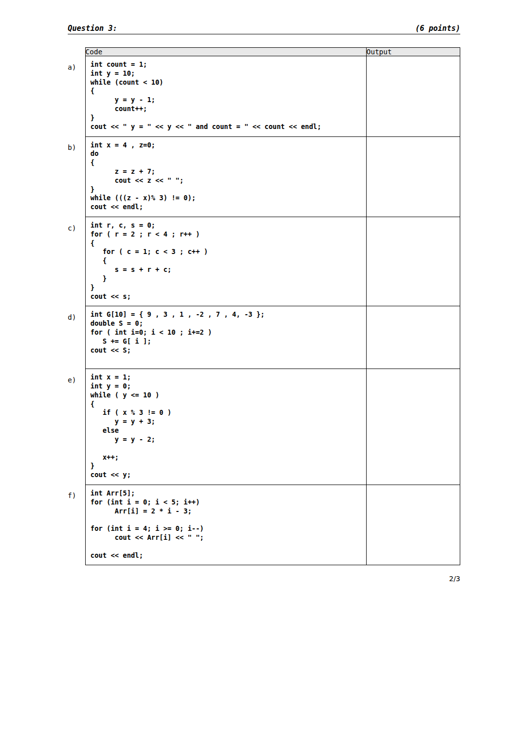Question 3: (6 points)
| | Code | Output |
| a) | int count = 1; int y = 10; while (count < 10) { y = y - 1; count++; } cout << " y = " << y << " and count = " << count << endl; | |
| b) | int x = 4 , z=0; do { z = z + 7; cout << z << " "; } while (((z - x)% 3) != 0); cout << endl; | |
| c) | int r, c, s = 0; for ( r = 2 ; r < 4 ; r++ ) { for ( c = 1; c < 3 ; c++ ) { s = s + r + c; } } cout << s; | |
| d) | int G[10] = { 9 , 3 , 1 , -2 , 7 , 4, -3 }; double S = 0; for ( int i=0; i < 10 ; i+=2 ) S += G[ i ]; cout << S; | |
| e) | int x = 1; int y = 0; while ( y <= 10 ) { if ( x % 3 != 0 ) y = y + 3; else y = y - 2; x++; } cout << y; | |
| f) | int Arr[5]; for (int i = 0; i < 5; i++) Arr[i] = 2 * i - 3; for (int i = 4; i >= 0; i--) cout << Arr[i] << " "; cout << endl; | |
2/3